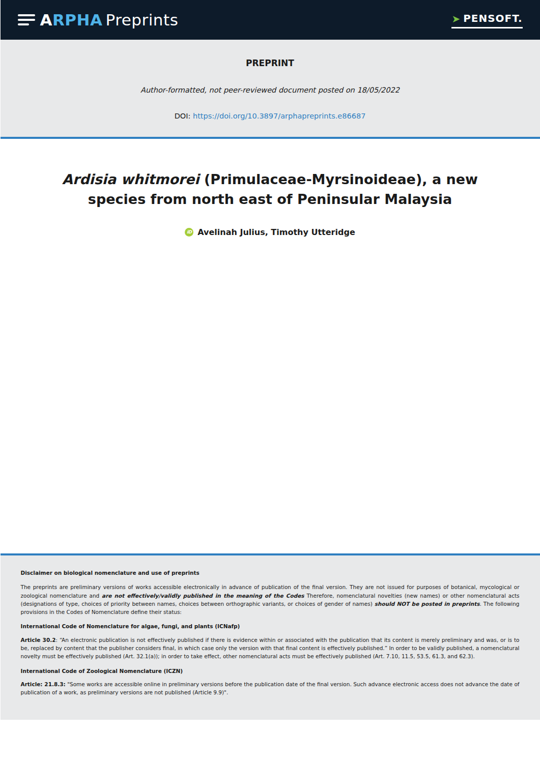ARPHA Preprints
➤ PENSOFT.
PREPRINT
Author-formatted, not peer-reviewed document posted on 18/05/2022
DOI: https://doi.org/10.3897/arphapreprints.e86687
Ardisia whitmorei (Primulaceae-Myrsinoideae), a new species from north east of Peninsular Malaysia
iD Avelinah Julius, Timothy Utteridge
Disclaimer on biological nomenclature and use of preprints
The preprints are preliminary versions of works accessible electronically in advance of publication of the final version. They are not issued for purposes of botanical, mycological or zoological nomenclature and are not effectively/validly published in the meaning of the Codes Therefore, nomenclatural novelties (new names) or other nomenclatural acts (designations of type, choices of priority between names, choices between orthographic variants, or choices of gender of names) should NOT be posted in preprints. The following provisions in the Codes of Nomenclature define their status:
International Code of Nomenclature for algae, fungi, and plants (ICNafp)
Article 30.2: “An electronic publication is not effectively published if there is evidence within or associated with the publication that its content is merely preliminary and was, or is to be, replaced by content that the publisher considers final, in which case only the version with that final content is effectively published.” In order to be validly published, a nomenclatural novelty must be effectively published (Art. 32.1(a)); in order to take effect, other nomenclatural acts must be effectively published (Art. 7.10, 11.5, 53.5, 61.3, and 62.3).
International Code of Zoological Nomenclature (ICZN)
Article: 21.8.3: "Some works are accessible online in preliminary versions before the publication date of the final version. Such advance electronic access does not advance the date of publication of a work, as preliminary versions are not published (Article 9.9)".